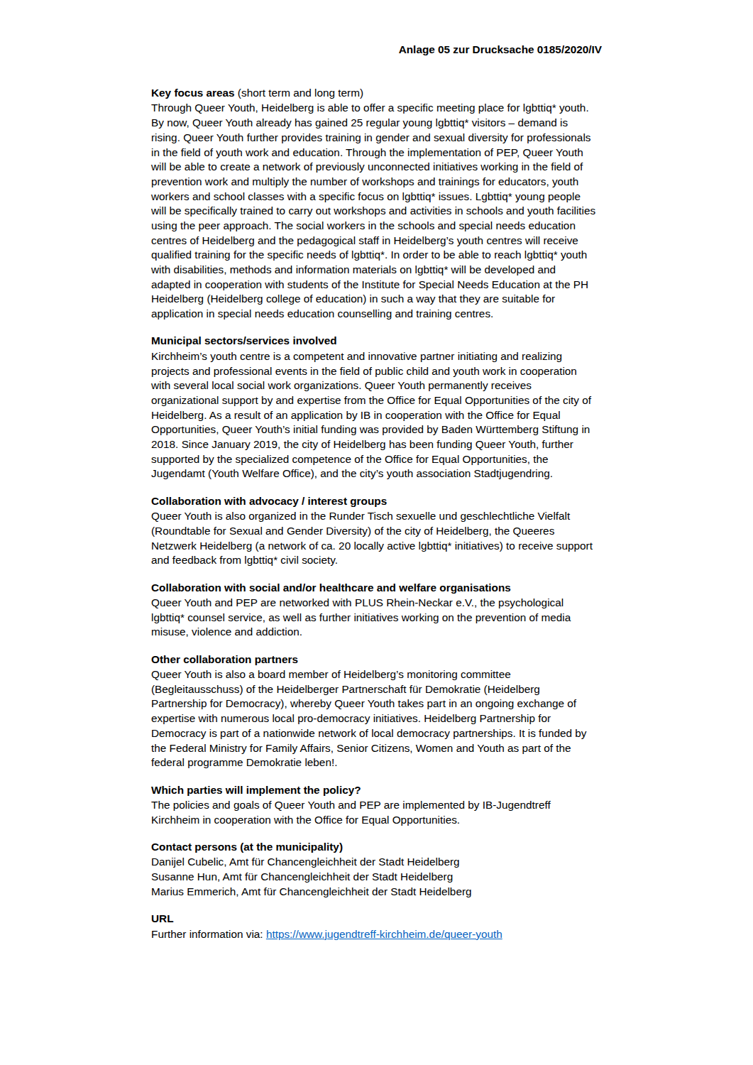Anlage 05 zur Drucksache 0185/2020/IV
Key focus areas (short term and long term)
Through Queer Youth, Heidelberg is able to offer a specific meeting place for lgbttiq* youth. By now, Queer Youth already has gained 25 regular young lgbttiq* visitors – demand is rising. Queer Youth further provides training in gender and sexual diversity for professionals in the field of youth work and education. Through the implementation of PEP, Queer Youth will be able to create a network of previously unconnected initiatives working in the field of prevention work and multiply the number of workshops and trainings for educators, youth workers and school classes with a specific focus on lgbttiq* issues. Lgbttiq* young people will be specifically trained to carry out workshops and activities in schools and youth facilities using the peer approach. The social workers in the schools and special needs education centres of Heidelberg and the pedagogical staff in Heidelberg’s youth centres will receive qualified training for the specific needs of lgbttiq*. In order to be able to reach lgbttiq* youth with disabilities, methods and information materials on lgbttiq* will be developed and adapted in cooperation with students of the Institute for Special Needs Education at the PH Heidelberg (Heidelberg college of education) in such a way that they are suitable for application in special needs education counselling and training centres.
Municipal sectors/services involved
Kirchheim’s youth centre is a competent and innovative partner initiating and realizing projects and professional events in the field of public child and youth work in cooperation with several local social work organizations. Queer Youth permanently receives organizational support by and expertise from the Office for Equal Opportunities of the city of Heidelberg. As a result of an application by IB in cooperation with the Office for Equal Opportunities, Queer Youth’s initial funding was provided by Baden Württemberg Stiftung in 2018. Since January 2019, the city of Heidelberg has been funding Queer Youth, further supported by the specialized competence of the Office for Equal Opportunities, the Jugendamt (Youth Welfare Office), and the city’s youth association Stadtjugendring.
Collaboration with advocacy / interest groups
Queer Youth is also organized in the Runder Tisch sexuelle und geschlechtliche Vielfalt (Roundtable for Sexual and Gender Diversity) of the city of Heidelberg, the Queeres Netzwerk Heidelberg (a network of ca. 20 locally active lgbttiq* initiatives) to receive support and feedback from lgbttiq* civil society.
Collaboration with social and/or healthcare and welfare organisations
Queer Youth and PEP are networked with PLUS Rhein-Neckar e.V., the psychological lgbttiq* counsel service, as well as further initiatives working on the prevention of media misuse, violence and addiction.
Other collaboration partners
Queer Youth is also a board member of Heidelberg’s monitoring committee (Begleitausschuss) of the Heidelberger Partnerschaft für Demokratie (Heidelberg Partnership for Democracy), whereby Queer Youth takes part in an ongoing exchange of expertise with numerous local pro-democracy initiatives. Heidelberg Partnership for Democracy is part of a nationwide network of local democracy partnerships. It is funded by the Federal Ministry for Family Affairs, Senior Citizens, Women and Youth as part of the federal programme Demokratie leben!.
Which parties will implement the policy?
The policies and goals of Queer Youth and PEP are implemented by IB-Jugendtreff Kirchheim in cooperation with the Office for Equal Opportunities.
Contact persons (at the municipality)
Danijel Cubelic, Amt für Chancengleichheit der Stadt Heidelberg
Susanne Hun, Amt für Chancengleichheit der Stadt Heidelberg
Marius Emmerich, Amt für Chancengleichheit der Stadt Heidelberg
URL
Further information via: https://www.jugendtreff-kirchheim.de/queer-youth